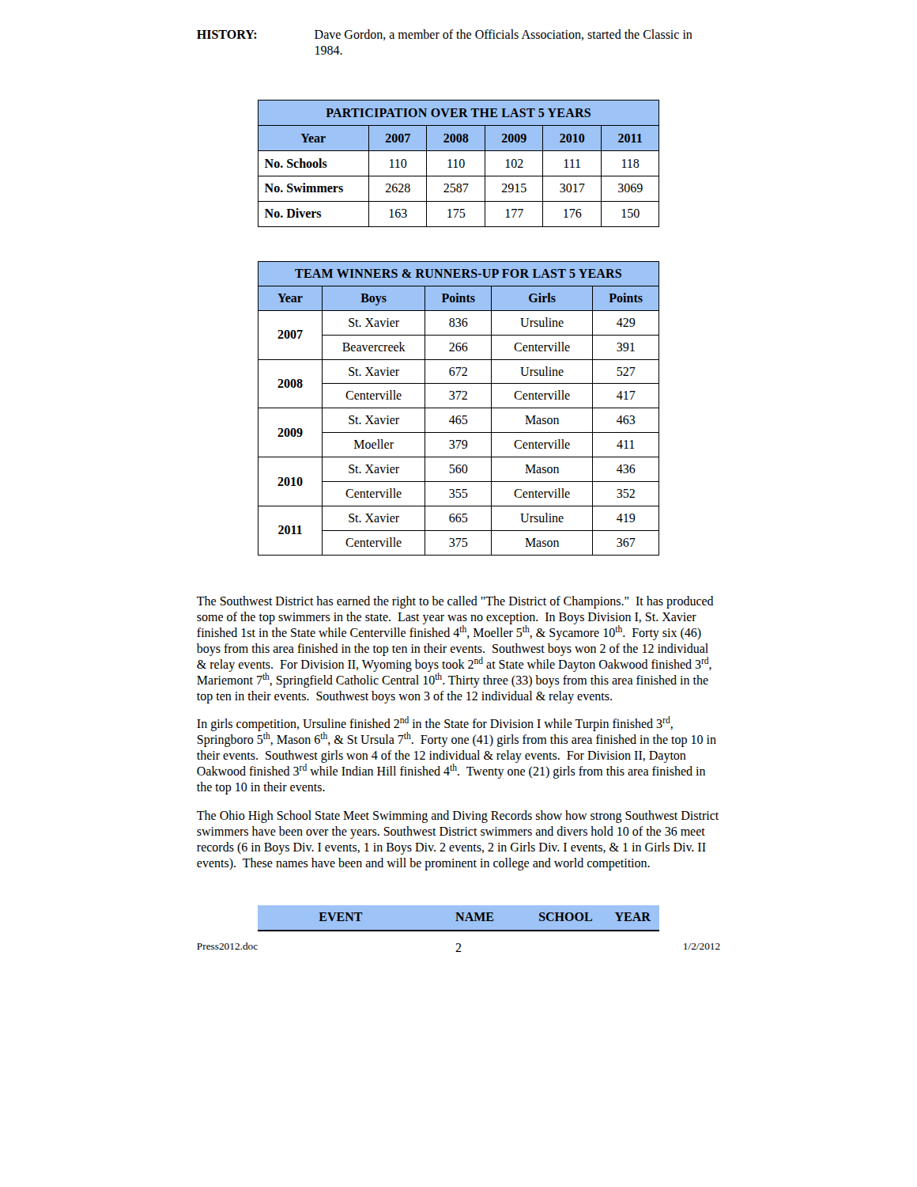HISTORY:
Dave Gordon, a member of the Officials Association, started the Classic in 1984.
| PARTICIPATION OVER THE LAST 5 YEARS |
| Year | 2007 | 2008 | 2009 | 2010 | 2011 |
| No. Schools | 110 | 110 | 102 | 111 | 118 |
| No. Swimmers | 2628 | 2587 | 2915 | 3017 | 3069 |
| No. Divers | 163 | 175 | 177 | 176 | 150 |
| TEAM WINNERS & RUNNERS-UP FOR LAST 5 YEARS |
| Year | Boys | Points | Girls | Points |
| 2007 | St. Xavier | 836 | Ursuline | 429 |
| Beavercreek | 266 | Centerville | 391 |
| 2008 | St. Xavier | 672 | Ursuline | 527 |
| Centerville | 372 | Centerville | 417 |
| 2009 | St. Xavier | 465 | Mason | 463 |
| Moeller | 379 | Centerville | 411 |
| 2010 | St. Xavier | 560 | Mason | 436 |
| Centerville | 355 | Centerville | 352 |
| 2011 | St. Xavier | 665 | Ursuline | 419 |
| Centerville | 375 | Mason | 367 |
The Southwest District has earned the right to be called "The District of Champions." It has produced some of the top swimmers in the state. Last year was no exception. In Boys Division I, St. Xavier finished 1st in the State while Centerville finished 4th, Moeller 5th, & Sycamore 10th. Forty six (46) boys from this area finished in the top ten in their events. Southwest boys won 2 of the 12 individual & relay events. For Division II, Wyoming boys took 2nd at State while Dayton Oakwood finished 3rd, Mariemont 7th, Springfield Catholic Central 10th. Thirty three (33) boys from this area finished in the top ten in their events. Southwest boys won 3 of the 12 individual & relay events.
In girls competition, Ursuline finished 2nd in the State for Division I while Turpin finished 3rd, Springboro 5th, Mason 6th, & St Ursula 7th. Forty one (41) girls from this area finished in the top 10 in their events. Southwest girls won 4 of the 12 individual & relay events. For Division II, Dayton Oakwood finished 3rd while Indian Hill finished 4th. Twenty one (21) girls from this area finished in the top 10 in their events.
The Ohio High School State Meet Swimming and Diving Records show how strong Southwest District swimmers have been over the years. Southwest District swimmers and divers hold 10 of the 36 meet records (6 in Boys Div. I events, 1 in Boys Div. 2 events, 2 in Girls Div. I events, & 1 in Girls Div. II events). These names have been and will be prominent in college and world competition.
| EVENT | NAME | SCHOOL | YEAR |
Press2012.doc 2 1/2/2012